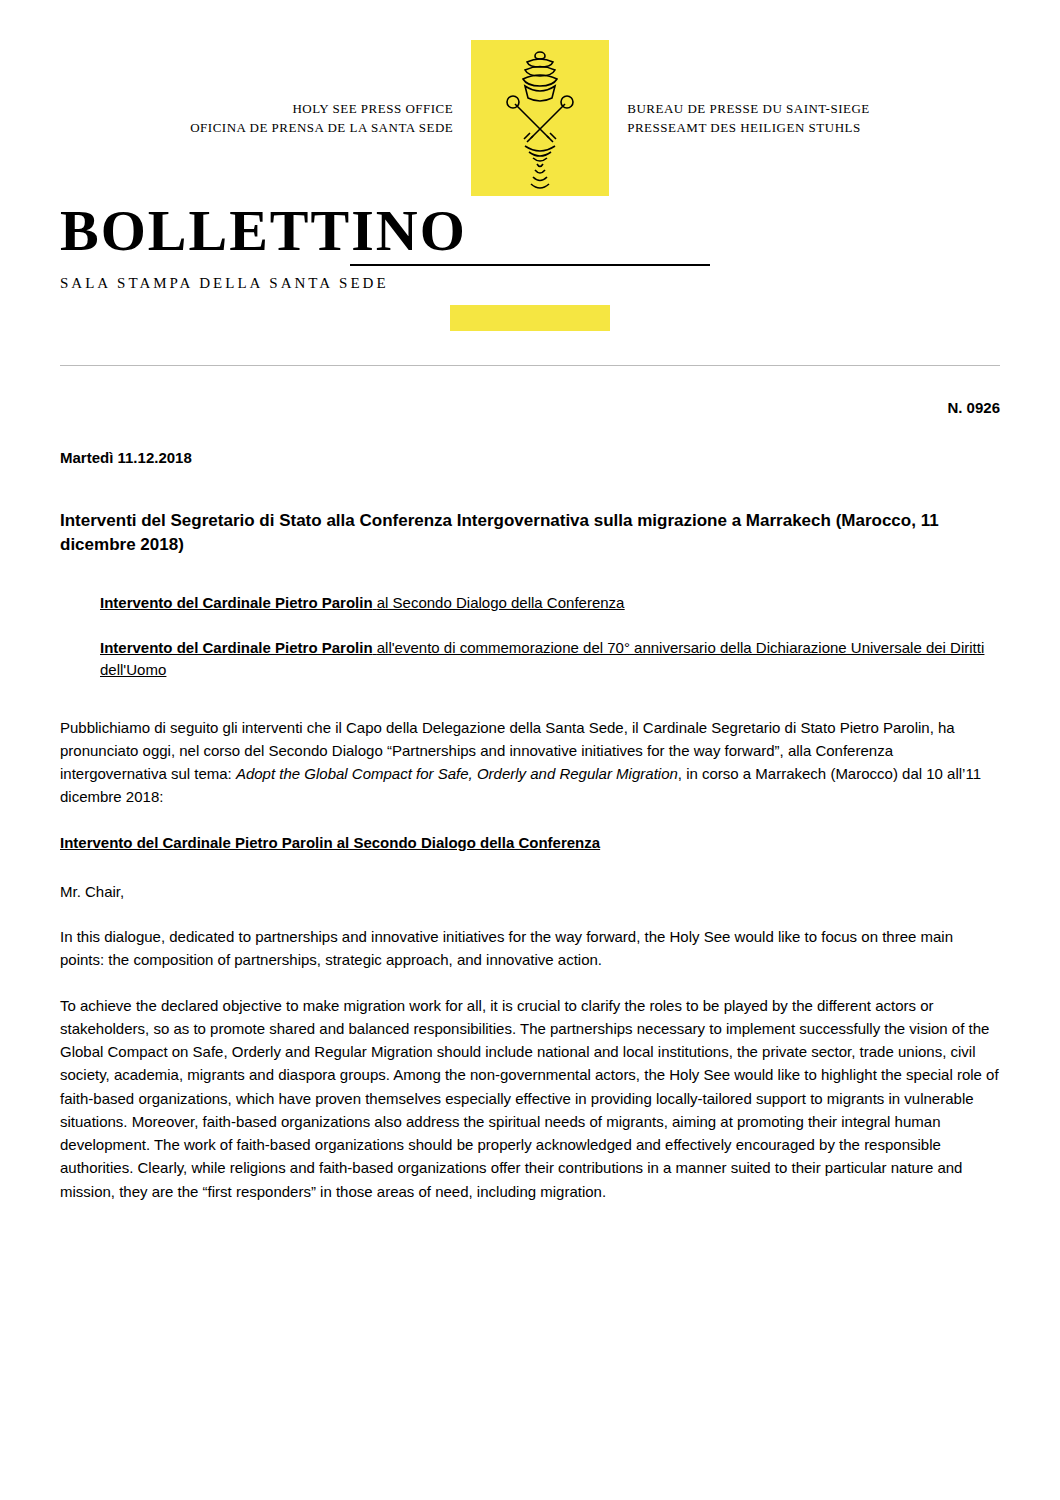HOLY SEE PRESS OFFICE
OFICINA DE PRENSA DE LA SANTA SEDE
BUREAU DE PRESSE DU SAINT-SIEGE
PRESSEAMT DES HEILIGEN STUHLS
BOLLETTINO
SALA STAMPA DELLA SANTA SEDE
N. 0926
Martedì 11.12.2018
Interventi del Segretario di Stato alla Conferenza Intergovernativa sulla migrazione a Marrakech (Marocco, 11 dicembre 2018)
Intervento del Cardinale Pietro Parolin al Secondo Dialogo della Conferenza
Intervento del Cardinale Pietro Parolin all'evento di commemorazione del 70° anniversario della Dichiarazione Universale dei Diritti dell'Uomo
Pubblichiamo di seguito gli interventi che il Capo della Delegazione della Santa Sede, il Cardinale Segretario di Stato Pietro Parolin, ha pronunciato oggi, nel corso del Secondo Dialogo “Partnerships and innovative initiatives for the way forward”, alla Conferenza intergovernativa sul tema: Adopt the Global Compact for Safe, Orderly and Regular Migration, in corso a Marrakech (Marocco) dal 10 all’11 dicembre 2018:
Intervento del Cardinale Pietro Parolin al Secondo Dialogo della Conferenza
Mr. Chair,
In this dialogue, dedicated to partnerships and innovative initiatives for the way forward, the Holy See would like to focus on three main points: the composition of partnerships, strategic approach, and innovative action.
To achieve the declared objective to make migration work for all, it is crucial to clarify the roles to be played by the different actors or stakeholders, so as to promote shared and balanced responsibilities. The partnerships necessary to implement successfully the vision of the Global Compact on Safe, Orderly and Regular Migration should include national and local institutions, the private sector, trade unions, civil society, academia, migrants and diaspora groups. Among the non-governmental actors, the Holy See would like to highlight the special role of faith-based organizations, which have proven themselves especially effective in providing locally-tailored support to migrants in vulnerable situations. Moreover, faith-based organizations also address the spiritual needs of migrants, aiming at promoting their integral human development. The work of faith-based organizations should be properly acknowledged and effectively encouraged by the responsible authorities. Clearly, while religions and faith-based organizations offer their contributions in a manner suited to their particular nature and mission, they are the “first responders” in those areas of need, including migration.